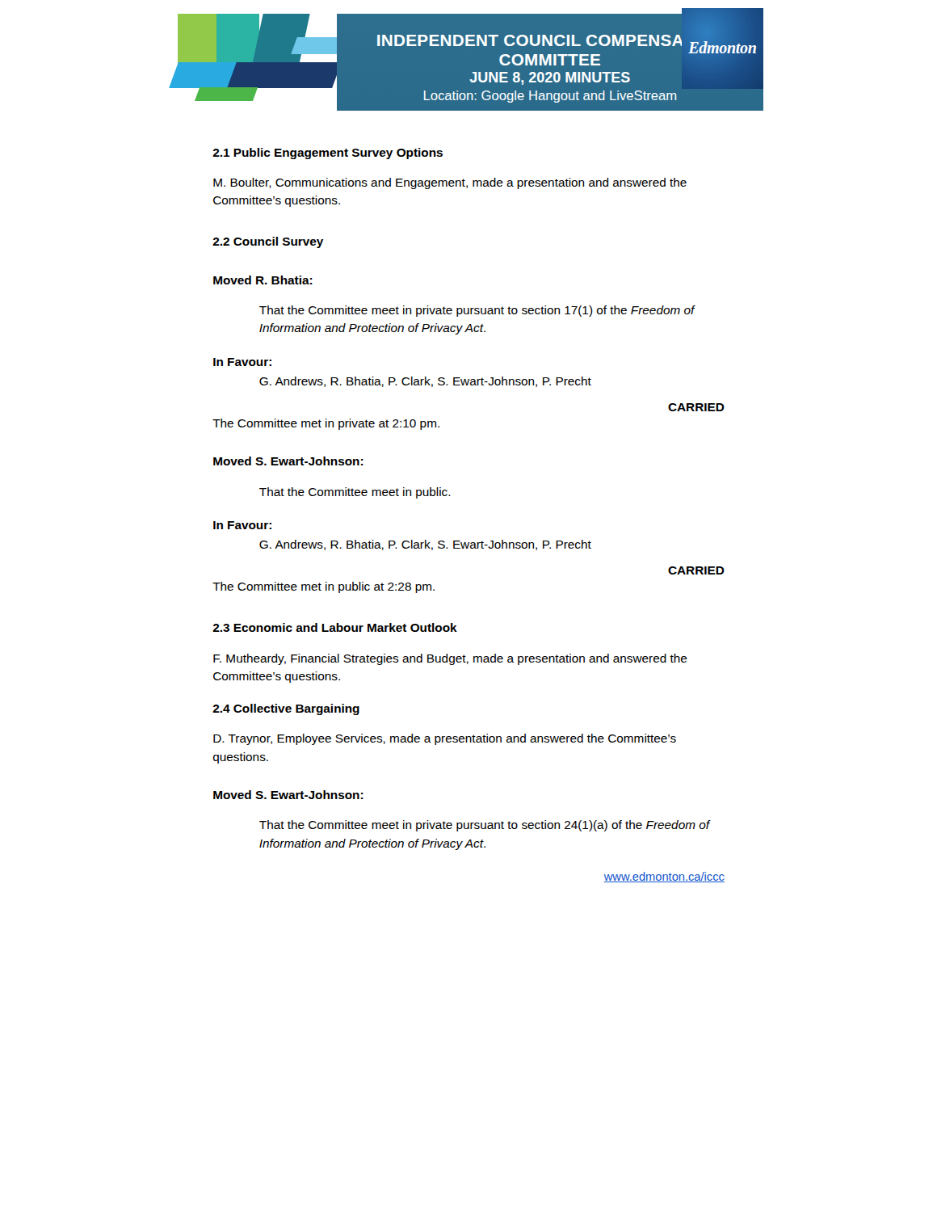INDEPENDENT COUNCIL COMPENSATION COMMITTEE
JUNE 8, 2020 MINUTES
Location: Google Hangout and LiveStream
Edmonton
2.1 Public Engagement Survey Options
M. Boulter, Communications and Engagement, made a presentation and answered the Committee’s questions.
2.2 Council Survey
Moved R. Bhatia:
That the Committee meet in private pursuant to section 17(1) of the Freedom of Information and Protection of Privacy Act.
In Favour:
G. Andrews, R. Bhatia, P. Clark, S. Ewart-Johnson, P. Precht
CARRIED
The Committee met in private at 2:10 pm.
Moved S. Ewart-Johnson:
That the Committee meet in public.
In Favour:
G. Andrews, R. Bhatia, P. Clark, S. Ewart-Johnson, P. Precht
CARRIED
The Committee met in public at 2:28 pm.
2.3 Economic and Labour Market Outlook
F. Mutheardy, Financial Strategies and Budget, made a presentation and answered the Committee’s questions.
2.4 Collective Bargaining
D. Traynor, Employee Services, made a presentation and answered the Committee’s questions.
Moved S. Ewart-Johnson:
That the Committee meet in private pursuant to section 24(1)(a) of the Freedom of Information and Protection of Privacy Act.
www.edmonton.ca/iccc